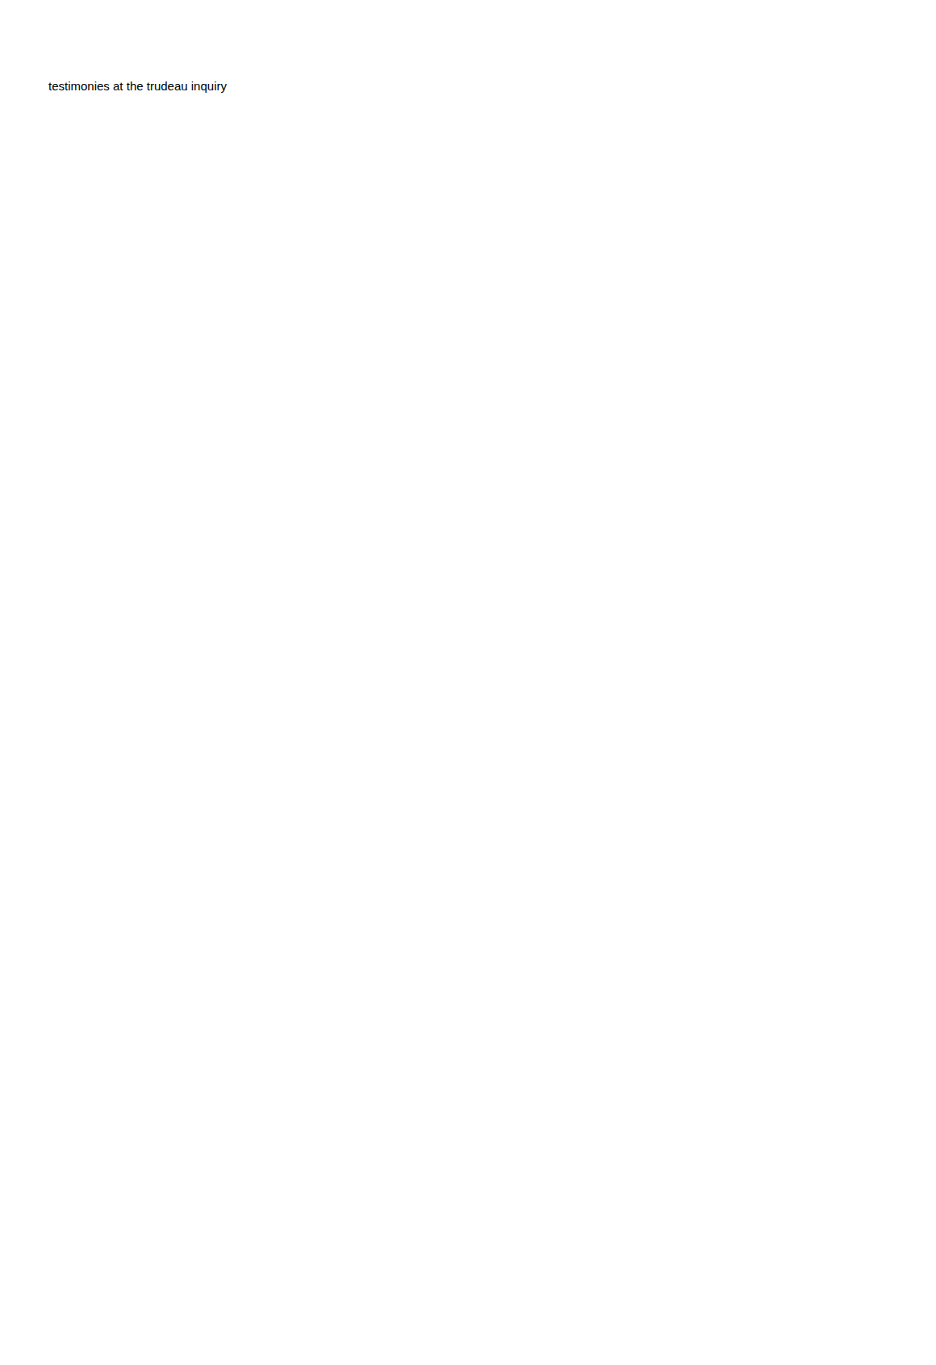testimonies at the trudeau inquiry